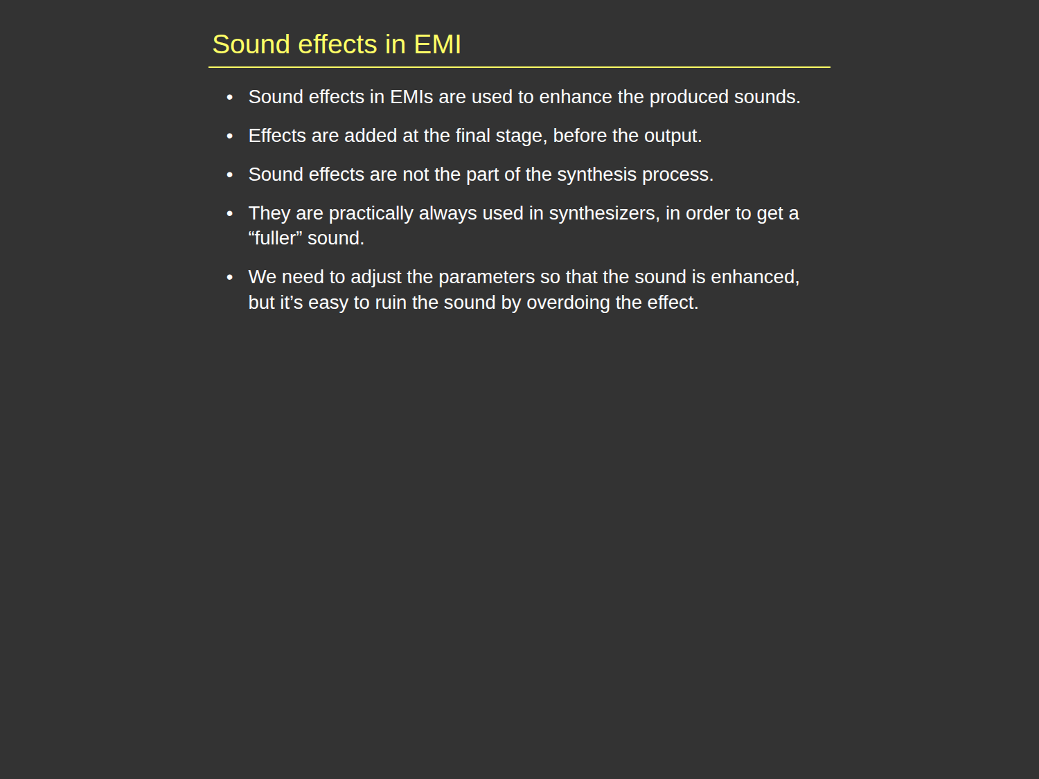Sound effects in EMI
Sound effects in EMIs are used to enhance the produced sounds.
Effects are added at the final stage, before the output.
Sound effects are not the part of the synthesis process.
They are practically always used in synthesizers, in order to get a “fuller” sound.
We need to adjust the parameters so that the sound is enhanced, but it’s easy to ruin the sound by overdoing the effect.